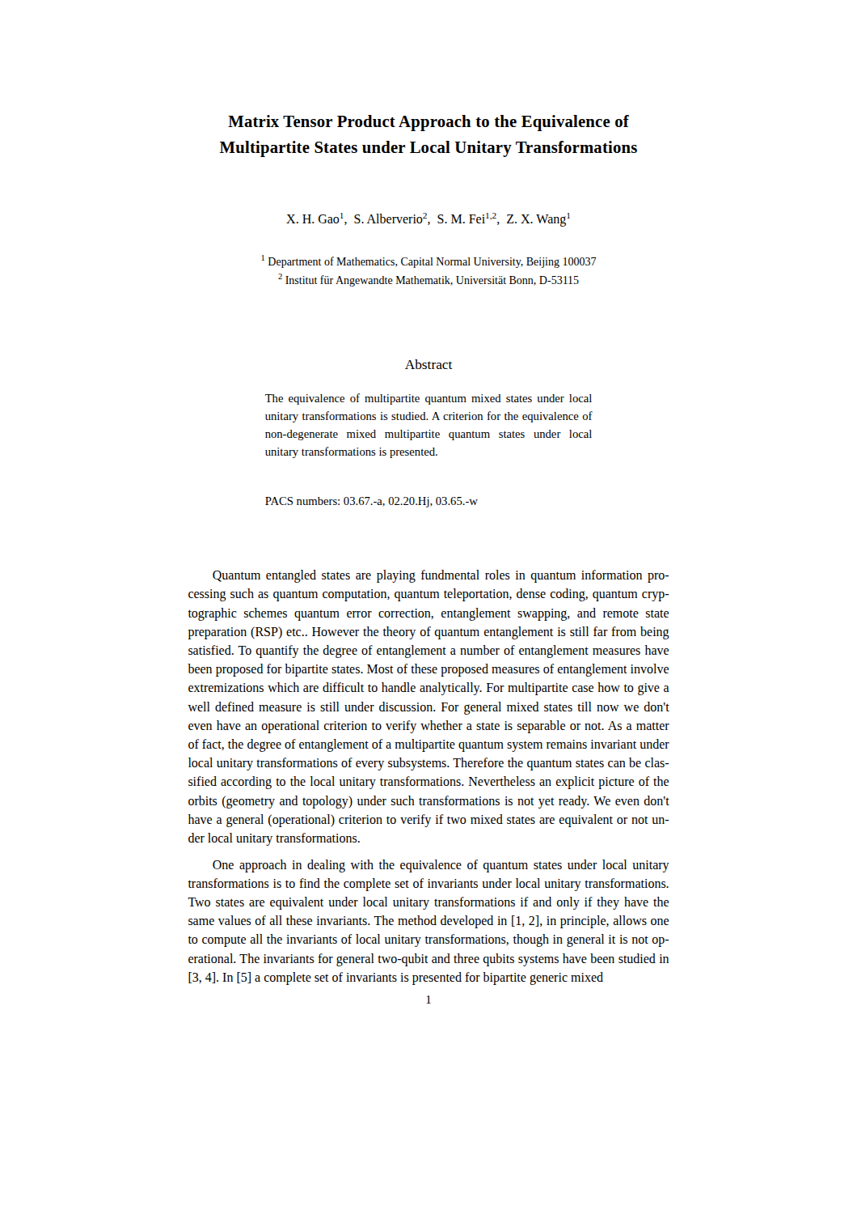Matrix Tensor Product Approach to the Equivalence of
Multipartite States under Local Unitary Transformations
X. H. Gao1, S. Alberverio2, S. M. Fei1,2, Z. X. Wang1
1 Department of Mathematics, Capital Normal University, Beijing 100037
2 Institut für Angewandte Mathematik, Universität Bonn, D-53115
Abstract
The equivalence of multipartite quantum mixed states under local unitary transformations is studied. A criterion for the equivalence of non-degenerate mixed multipartite quantum states under local unitary transformations is presented.
PACS numbers: 03.67.-a, 02.20.Hj, 03.65.-w
Quantum entangled states are playing fundmental roles in quantum information processing such as quantum computation, quantum teleportation, dense coding, quantum cryptographic schemes quantum error correction, entanglement swapping, and remote state preparation (RSP) etc.. However the theory of quantum entanglement is still far from being satisfied. To quantify the degree of entanglement a number of entanglement measures have been proposed for bipartite states. Most of these proposed measures of entanglement involve extremizations which are difficult to handle analytically. For multipartite case how to give a well defined measure is still under discussion. For general mixed states till now we don't even have an operational criterion to verify whether a state is separable or not. As a matter of fact, the degree of entanglement of a multipartite quantum system remains invariant under local unitary transformations of every subsystems. Therefore the quantum states can be classified according to the local unitary transformations. Nevertheless an explicit picture of the orbits (geometry and topology) under such transformations is not yet ready. We even don't have a general (operational) criterion to verify if two mixed states are equivalent or not under local unitary transformations.
One approach in dealing with the equivalence of quantum states under local unitary transformations is to find the complete set of invariants under local unitary transformations. Two states are equivalent under local unitary transformations if and only if they have the same values of all these invariants. The method developed in [1, 2], in principle, allows one to compute all the invariants of local unitary transformations, though in general it is not operational. The invariants for general two-qubit and three qubits systems have been studied in [3, 4]. In [5] a complete set of invariants is presented for bipartite generic mixed
1